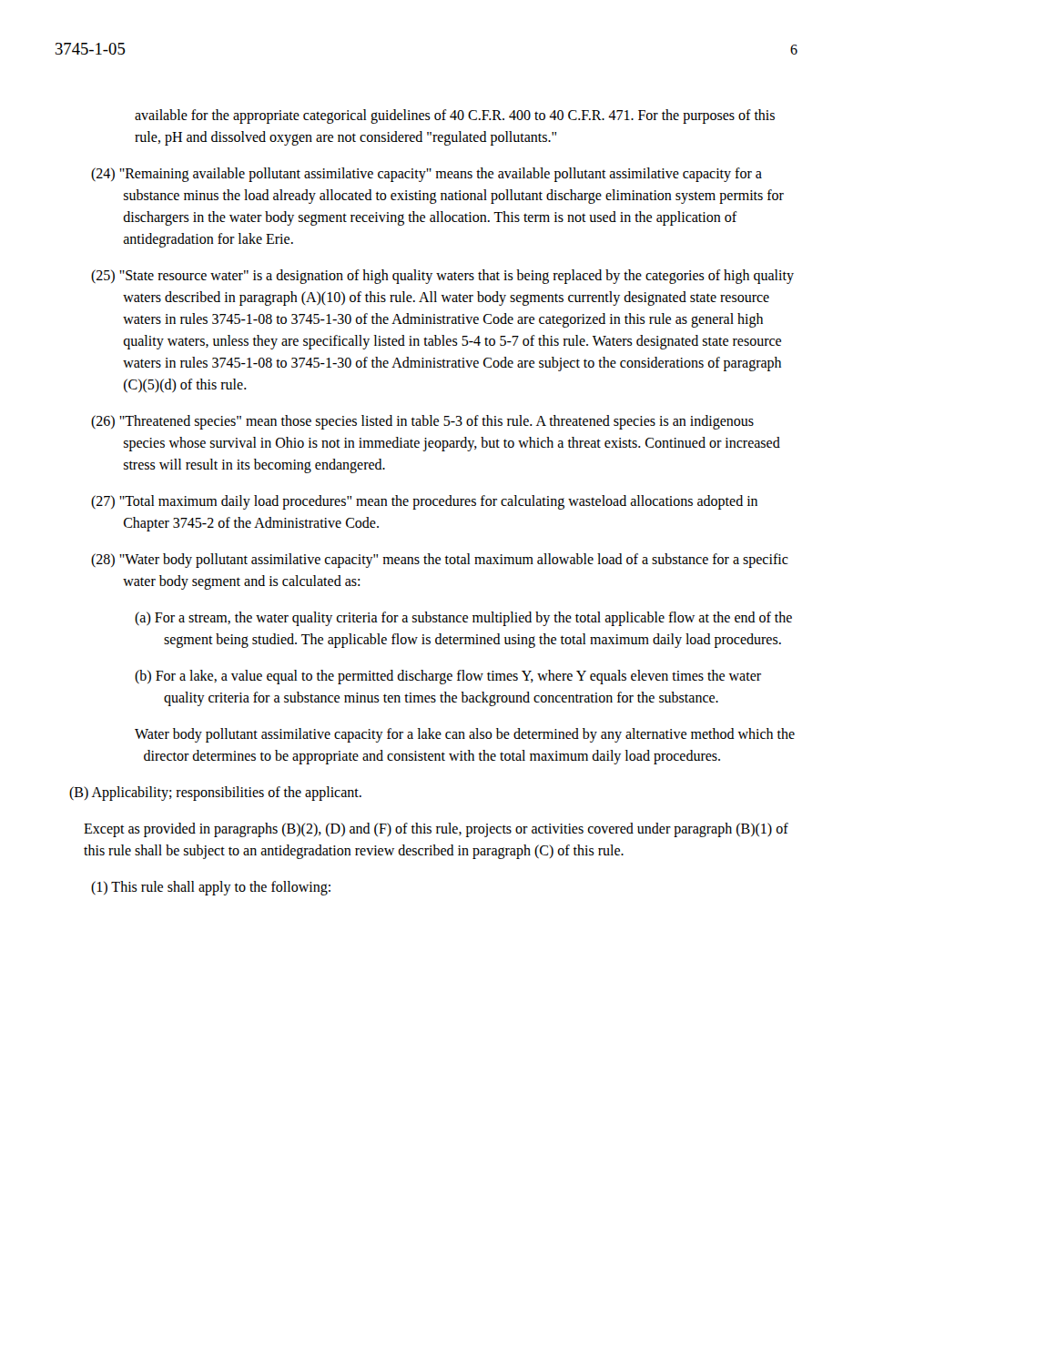3745-1-05 6
available for the appropriate categorical guidelines of 40 C.F.R. 400 to 40 C.F.R. 471. For the purposes of this rule, pH and dissolved oxygen are not considered "regulated pollutants."
(24) "Remaining available pollutant assimilative capacity" means the available pollutant assimilative capacity for a substance minus the load already allocated to existing national pollutant discharge elimination system permits for dischargers in the water body segment receiving the allocation. This term is not used in the application of antidegradation for lake Erie.
(25) "State resource water" is a designation of high quality waters that is being replaced by the categories of high quality waters described in paragraph (A)(10) of this rule. All water body segments currently designated state resource waters in rules 3745-1-08 to 3745-1-30 of the Administrative Code are categorized in this rule as general high quality waters, unless they are specifically listed in tables 5-4 to 5-7 of this rule. Waters designated state resource waters in rules 3745-1-08 to 3745-1-30 of the Administrative Code are subject to the considerations of paragraph (C)(5)(d) of this rule.
(26) "Threatened species" mean those species listed in table 5-3 of this rule. A threatened species is an indigenous species whose survival in Ohio is not in immediate jeopardy, but to which a threat exists. Continued or increased stress will result in its becoming endangered.
(27) "Total maximum daily load procedures" mean the procedures for calculating wasteload allocations adopted in Chapter 3745-2 of the Administrative Code.
(28) "Water body pollutant assimilative capacity" means the total maximum allowable load of a substance for a specific water body segment and is calculated as:
(a) For a stream, the water quality criteria for a substance multiplied by the total applicable flow at the end of the segment being studied. The applicable flow is determined using the total maximum daily load procedures.
(b) For a lake, a value equal to the permitted discharge flow times Y, where Y equals eleven times the water quality criteria for a substance minus ten times the background concentration for the substance.
Water body pollutant assimilative capacity for a lake can also be determined by any alternative method which the director determines to be appropriate and consistent with the total maximum daily load procedures.
(B) Applicability; responsibilities of the applicant.
Except as provided in paragraphs (B)(2), (D) and (F) of this rule, projects or activities covered under paragraph (B)(1) of this rule shall be subject to an antidegradation review described in paragraph (C) of this rule.
(1) This rule shall apply to the following: